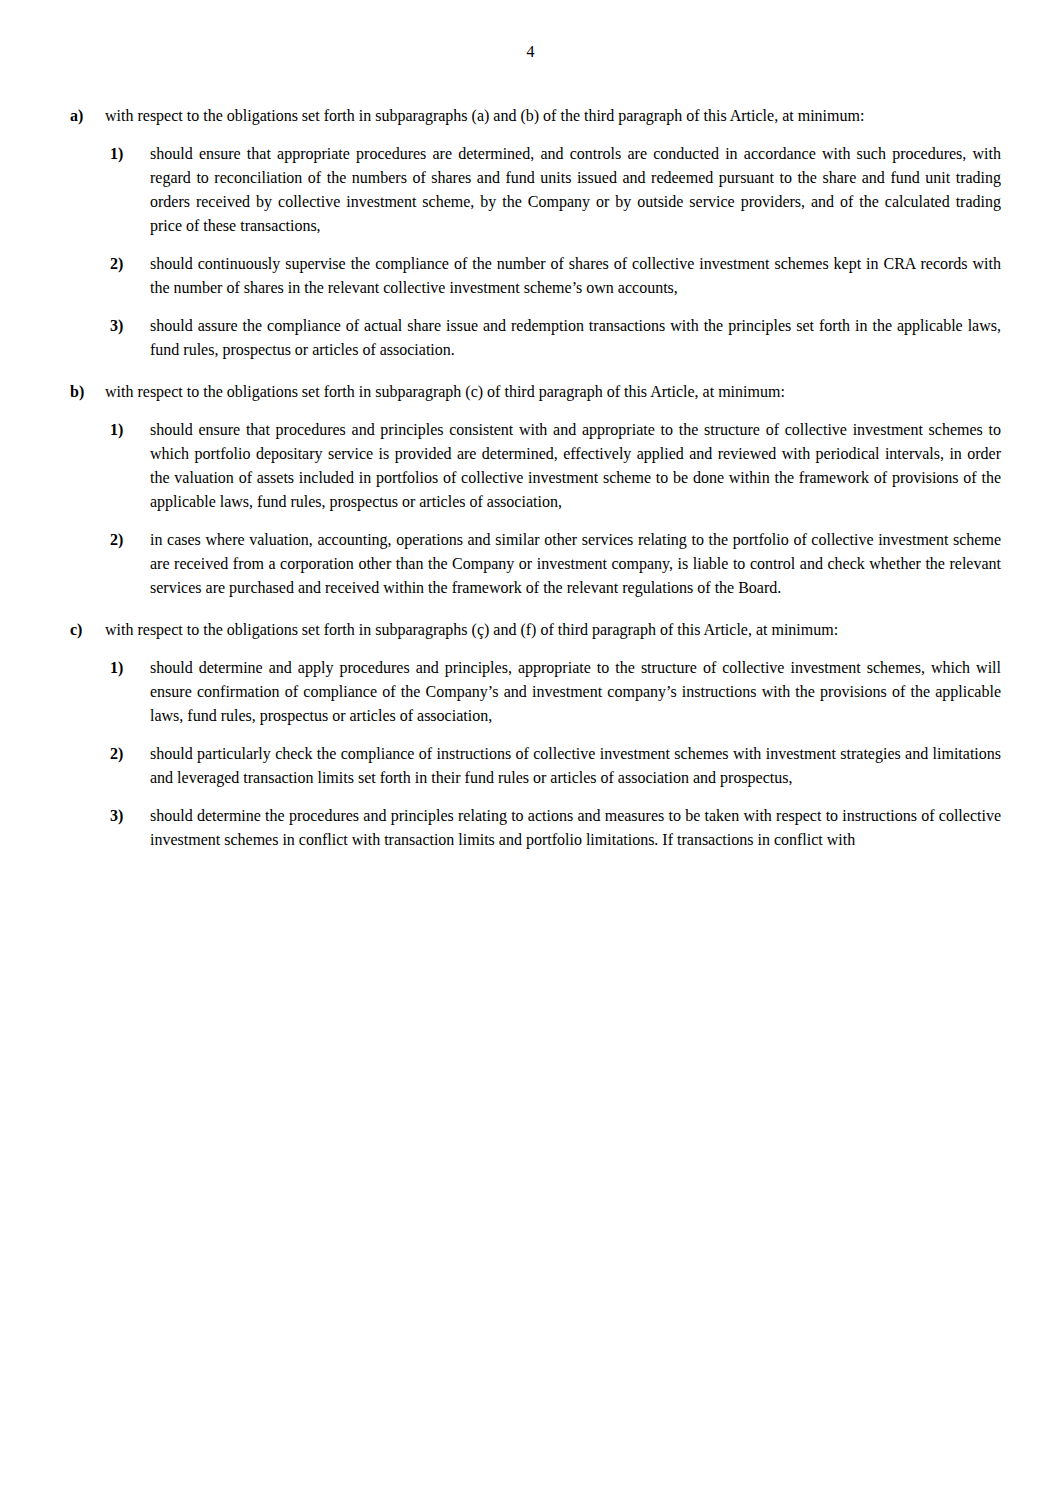4
a)
with respect to the obligations set forth in subparagraphs (a) and (b) of the third paragraph of this Article, at minimum:
1)
should ensure that appropriate procedures are determined, and controls are conducted in accordance with such procedures, with regard to reconciliation of the numbers of shares and fund units issued and redeemed pursuant to the share and fund unit trading orders received by collective investment scheme, by the Company or by outside service providers, and of the calculated trading price of these transactions,
2)
should continuously supervise the compliance of the number of shares of collective investment schemes kept in CRA records with the number of shares in the relevant collective investment scheme’s own accounts,
3)
should assure the compliance of actual share issue and redemption transactions with the principles set forth in the applicable laws, fund rules, prospectus or articles of association.
b)
with respect to the obligations set forth in subparagraph (c) of third paragraph of this Article, at minimum:
1)
should ensure that procedures and principles consistent with and appropriate to the structure of collective investment schemes to which portfolio depositary service is provided are determined, effectively applied and reviewed with periodical intervals, in order the valuation of assets included in portfolios of collective investment scheme to be done within the framework of provisions of the applicable laws, fund rules, prospectus or articles of association,
2)
in cases where valuation, accounting, operations and similar other services relating to the portfolio of collective investment scheme are received from a corporation other than the Company or investment company, is liable to control and check whether the relevant services are purchased and received within the framework of the relevant regulations of the Board.
c)
with respect to the obligations set forth in subparagraphs (ç) and (f) of third paragraph of this Article, at minimum:
1)
should determine and apply procedures and principles, appropriate to the structure of collective investment schemes, which will ensure confirmation of compliance of the Company’s and investment company’s instructions with the provisions of the applicable laws, fund rules, prospectus or articles of association,
2)
should particularly check the compliance of instructions of collective investment schemes with investment strategies and limitations and leveraged transaction limits set forth in their fund rules or articles of association and prospectus,
3)
should determine the procedures and principles relating to actions and measures to be taken with respect to instructions of collective investment schemes in conflict with transaction limits and portfolio limitations. If transactions in conflict with